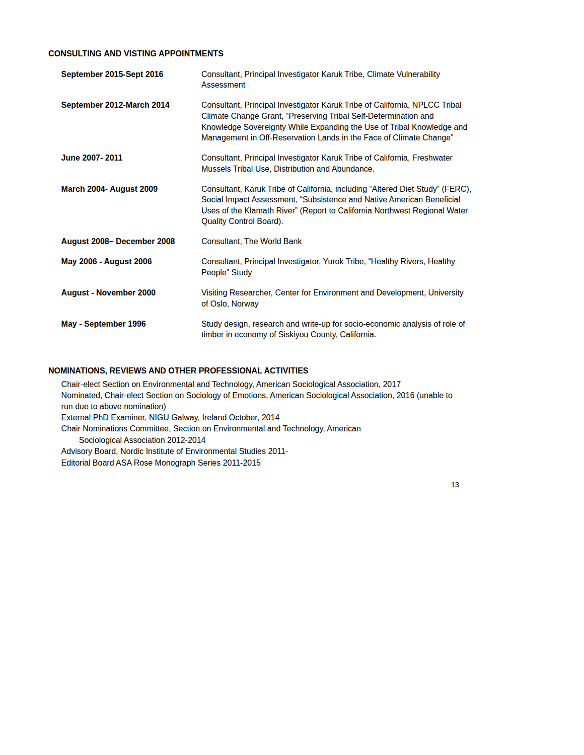CONSULTING AND VISTING APPOINTMENTS
| September 2015-Sept 2016 | Consultant, Principal Investigator Karuk Tribe, Climate Vulnerability Assessment |
| September 2012-March 2014 | Consultant, Principal Investigator Karuk Tribe of California, NPLCC Tribal Climate Change Grant, “Preserving Tribal Self-Determination and Knowledge Sovereignty While Expanding the Use of Tribal Knowledge and Management in Off-Reservation Lands in the Face of Climate Change” |
| June 2007- 2011 | Consultant, Principal Investigator Karuk Tribe of California, Freshwater Mussels Tribal Use, Distribution and Abundance. |
| March 2004- August 2009 | Consultant, Karuk Tribe of California, including “Altered Diet Study” (FERC), Social Impact Assessment, “Subsistence and Native American Beneficial Uses of the Klamath River” (Report to California Northwest Regional Water Quality Control Board). |
| August 2008– December 2008 | Consultant, The World Bank |
| May 2006 - August 2006 | Consultant, Principal Investigator, Yurok Tribe, “Healthy Rivers, Healthy People” Study |
| August - November 2000 | Visiting Researcher, Center for Environment and Development, University of Oslo, Norway |
| May - September 1996 | Study design, research and write-up for socio-economic analysis of role of timber in economy of Siskiyou County, California. |
NOMINATIONS, REVIEWS AND OTHER PROFESSIONAL ACTIVITIES
Chair-elect Section on Environmental and Technology, American Sociological Association, 2017
Nominated, Chair-elect Section on Sociology of Emotions, American Sociological Association, 2016 (unable to run due to above nomination)
External PhD Examiner, NIGU Galway, Ireland October, 2014
Chair Nominations Committee, Section on Environmental and Technology, American
Sociological Association 2012-2014
Advisory Board, Nordic Institute of Environmental Studies 2011-
Editorial Board ASA Rose Monograph Series 2011-2015
13